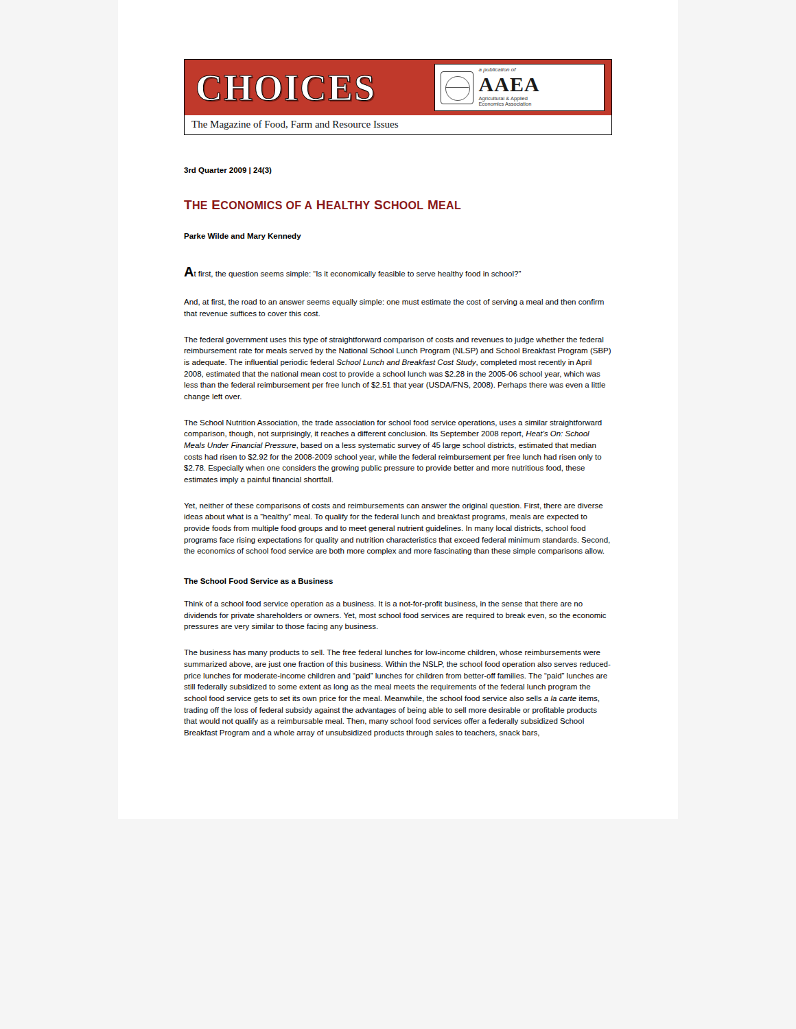CHOICES
a publication of
AAEA
Agricultural & Applied
Economics Association
The Magazine of Food, Farm and Resource Issues
3rd Quarter 2009 | 24(3)
THE ECONOMICS OF A HEALTHY SCHOOL MEAL
Parke Wilde and Mary Kennedy
At first, the question seems simple: “Is it economically feasible to serve healthy food in school?”
And, at first, the road to an answer seems equally simple: one must estimate the cost of serving a meal and then confirm that revenue suffices to cover this cost.
The federal government uses this type of straightforward comparison of costs and revenues to judge whether the federal reimbursement rate for meals served by the National School Lunch Program (NLSP) and School Breakfast Program (SBP) is adequate. The influential periodic federal School Lunch and Breakfast Cost Study, completed most recently in April 2008, estimated that the national mean cost to provide a school lunch was $2.28 in the 2005-06 school year, which was less than the federal reimbursement per free lunch of $2.51 that year (USDA/FNS, 2008). Perhaps there was even a little change left over.
The School Nutrition Association, the trade association for school food service operations, uses a similar straightforward comparison, though, not surprisingly, it reaches a different conclusion. Its September 2008 report, Heat’s On: School Meals Under Financial Pressure, based on a less systematic survey of 45 large school districts, estimated that median costs had risen to $2.92 for the 2008-2009 school year, while the federal reimbursement per free lunch had risen only to $2.78. Especially when one considers the growing public pressure to provide better and more nutritious food, these estimates imply a painful financial shortfall.
Yet, neither of these comparisons of costs and reimbursements can answer the original question. First, there are diverse ideas about what is a “healthy” meal. To qualify for the federal lunch and breakfast programs, meals are expected to provide foods from multiple food groups and to meet general nutrient guidelines. In many local districts, school food programs face rising expectations for quality and nutrition characteristics that exceed federal minimum standards. Second, the economics of school food service are both more complex and more fascinating than these simple comparisons allow.
The School Food Service as a Business
Think of a school food service operation as a business. It is a not-for-profit business, in the sense that there are no dividends for private shareholders or owners. Yet, most school food services are required to break even, so the economic pressures are very similar to those facing any business.
The business has many products to sell. The free federal lunches for low-income children, whose reimbursements were summarized above, are just one fraction of this business. Within the NSLP, the school food operation also serves reduced-price lunches for moderate-income children and “paid” lunches for children from better-off families. The “paid” lunches are still federally subsidized to some extent as long as the meal meets the requirements of the federal lunch program the school food service gets to set its own price for the meal. Meanwhile, the school food service also sells a la carte items, trading off the loss of federal subsidy against the advantages of being able to sell more desirable or profitable products that would not qualify as a reimbursable meal. Then, many school food services offer a federally subsidized School Breakfast Program and a whole array of unsubsidized products through sales to teachers, snack bars,